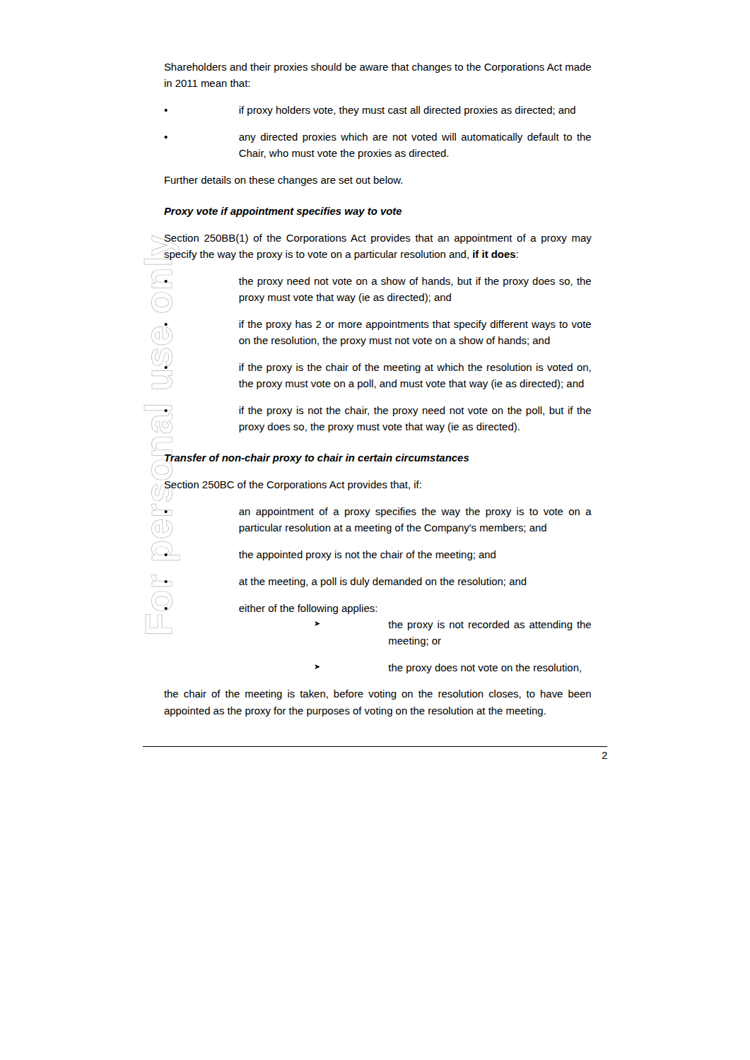For personal use only
Shareholders and their proxies should be aware that changes to the Corporations Act made in 2011 mean that:
if proxy holders vote, they must cast all directed proxies as directed; and
any directed proxies which are not voted will automatically default to the Chair, who must vote the proxies as directed.
Further details on these changes are set out below.
Proxy vote if appointment specifies way to vote
Section 250BB(1) of the Corporations Act provides that an appointment of a proxy may specify the way the proxy is to vote on a particular resolution and, if it does:
the proxy need not vote on a show of hands, but if the proxy does so, the proxy must vote that way (ie as directed); and
if the proxy has 2 or more appointments that specify different ways to vote on the resolution, the proxy must not vote on a show of hands; and
if the proxy is the chair of the meeting at which the resolution is voted on, the proxy must vote on a poll, and must vote that way (ie as directed); and
if the proxy is not the chair, the proxy need not vote on the poll, but if the proxy does so, the proxy must vote that way (ie as directed).
Transfer of non-chair proxy to chair in certain circumstances
Section 250BC of the Corporations Act provides that, if:
an appointment of a proxy specifies the way the proxy is to vote on a particular resolution at a meeting of the Company's members; and
the appointed proxy is not the chair of the meeting; and
at the meeting, a poll is duly demanded on the resolution; and
either of the following applies:
the proxy is not recorded as attending the meeting; or
the proxy does not vote on the resolution,
the chair of the meeting is taken, before voting on the resolution closes, to have been appointed as the proxy for the purposes of voting on the resolution at the meeting.
2